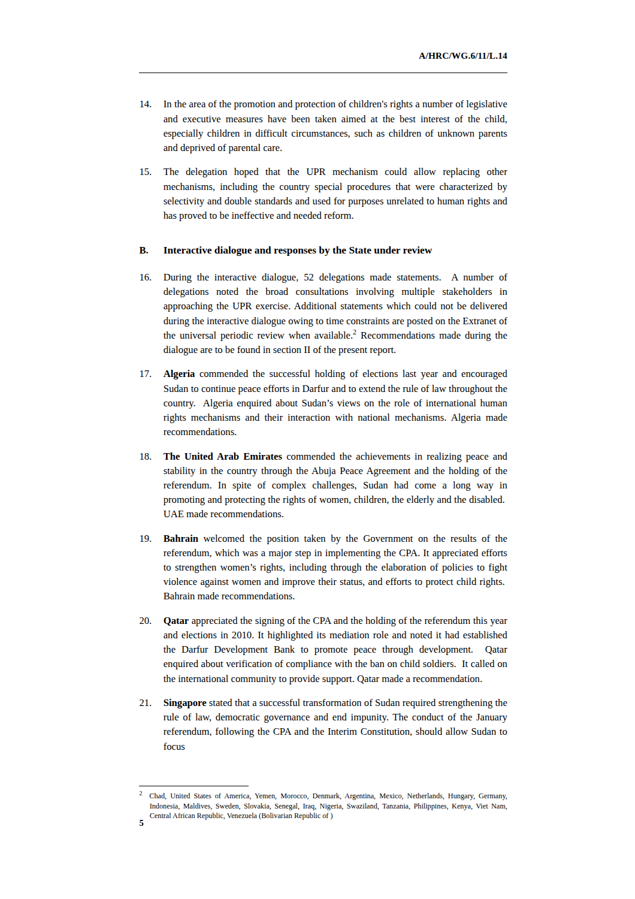A/HRC/WG.6/11/L.14
14.
In the area of the promotion and protection of children's rights a number of legislative and executive measures have been taken aimed at the best interest of the child, especially children in difficult circumstances, such as children of unknown parents and deprived of parental care.
15.
The delegation hoped that the UPR mechanism could allow replacing other mechanisms, including the country special procedures that were characterized by selectivity and double standards and used for purposes unrelated to human rights and has proved to be ineffective and needed reform.
B.
Interactive dialogue and responses by the State under review
16.
During the interactive dialogue, 52 delegations made statements. A number of delegations noted the broad consultations involving multiple stakeholders in approaching the UPR exercise. Additional statements which could not be delivered during the interactive dialogue owing to time constraints are posted on the Extranet of the universal periodic review when available.2 Recommendations made during the dialogue are to be found in section II of the present report.
17.
Algeria commended the successful holding of elections last year and encouraged Sudan to continue peace efforts in Darfur and to extend the rule of law throughout the country. Algeria enquired about Sudan’s views on the role of international human rights mechanisms and their interaction with national mechanisms. Algeria made recommendations.
18.
The United Arab Emirates commended the achievements in realizing peace and stability in the country through the Abuja Peace Agreement and the holding of the referendum. In spite of complex challenges, Sudan had come a long way in promoting and protecting the rights of women, children, the elderly and the disabled. UAE made recommendations.
19.
Bahrain welcomed the position taken by the Government on the results of the referendum, which was a major step in implementing the CPA. It appreciated efforts to strengthen women’s rights, including through the elaboration of policies to fight violence against women and improve their status, and efforts to protect child rights. Bahrain made recommendations.
20.
Qatar appreciated the signing of the CPA and the holding of the referendum this year and elections in 2010. It highlighted its mediation role and noted it had established the Darfur Development Bank to promote peace through development. Qatar enquired about verification of compliance with the ban on child soldiers. It called on the international community to provide support. Qatar made a recommendation.
21.
Singapore stated that a successful transformation of Sudan required strengthening the rule of law, democratic governance and end impunity. The conduct of the January referendum, following the CPA and the Interim Constitution, should allow Sudan to focus
2 Chad, United States of America, Yemen, Morocco, Denmark, Argentina, Mexico, Netherlands, Hungary, Germany, Indonesia, Maldives, Sweden, Slovakia, Senegal, Iraq, Nigeria, Swaziland, Tanzania, Philippines, Kenya, Viet Nam, Central African Republic, Venezuela (Bolivarian Republic of )
5